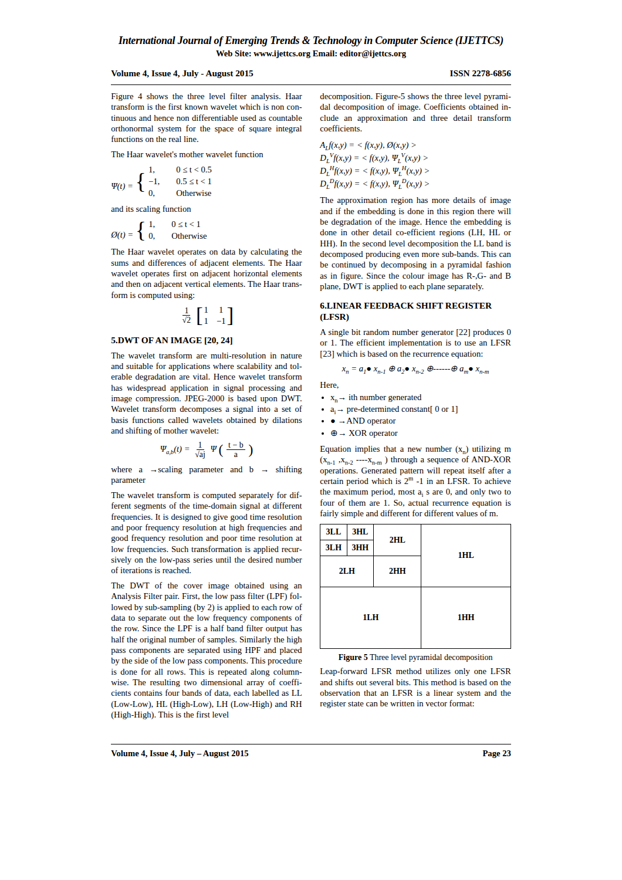International Journal of Emerging Trends & Technology in Computer Science (IJETTCS)
Web Site: www.ijettcs.org Email: editor@ijettcs.org
Volume 4, Issue 4, July - August 2015 ISSN 2278-6856
Figure 4 shows the three level filter analysis. Haar transform is the first known wavelet which is non continuous and hence non differentiable used as countable orthonormal system for the space of square integral functions on the real line.
The Haar wavelet's mother wavelet function
Ψ(t) = { 1, 0 ≤ t < 0.5 −1, 0.5 ≤ t < 1 0, Otherwise
and its scaling function
Ø(t) = { 1, 0 ≤ t < 1 0, Otherwise
The Haar wavelet operates on data by calculating the sums and differences of adjacent elements. The Haar wavelet operates first on adjacent horizontal elements and then on adjacent vertical elements. The Haar transform is computed using:
1√2 [ 11 1−1 ]
5.DWT OF AN IMAGE [20, 24]
The wavelet transform are multi-resolution in nature and suitable for applications where scalability and tolerable degradation are vital. Hence wavelet transform has widespread application in signal processing and image compression. JPEG-2000 is based upon DWT. Wavelet transform decomposes a signal into a set of basis functions called wavelets obtained by dilations and shifting of mother wavelet:
Ψa,b(t) = 1√aj Ψ ( t − b a )
where a →scaling parameter and b → shifting parameter
The wavelet transform is computed separately for different segments of the time-domain signal at different frequencies. It is designed to give good time resolution and poor frequency resolution at high frequencies and good frequency resolution and poor time resolution at low frequencies. Such transformation is applied recursively on the low-pass series until the desired number of iterations is reached.
The DWT of the cover image obtained using an Analysis Filter pair. First, the low pass filter (LPF) followed by sub-sampling (by 2) is applied to each row of data to separate out the low frequency components of the row. Since the LPF is a half band filter output has half the original number of samples. Similarly the high pass components are separated using HPF and placed by the side of the low pass components. This procedure is done for all rows. This is repeated along column-wise. The resulting two dimensional array of coefficients contains four bands of data, each labelled as LL (Low-Low), HL (High-Low), LH (Low-High) and RH (High-High). This is the first level
decomposition. Figure-5 shows the three level pyramidal decomposition of image. Coefficients obtained include an approximation and three detail transform coefficients.
ALf(x,y) = < f(x,y), Ø(x,y) >
DLVf(x,y) = < f(x,y), ΨLV(x,y) >
DLHf(x,y) = < f(x,y), ΨLH(x,y) >
DLDf(x,y) = < f(x,y), ΨLD(x,y) >
The approximation region has more details of image and if the embedding is done in this region there will be degradation of the image. Hence the embedding is done in other detail co-efficient regions (LH, HL or HH). In the second level decomposition the LL band is decomposed producing even more sub-bands. This can be continued by decomposing in a pyramidal fashion as in figure. Since the colour image has R-,G- and B plane, DWT is applied to each plane separately.
6.LINEAR FEEDBACK SHIFT REGISTER (LFSR)
A single bit random number generator [22] produces 0 or 1. The efficient implementation is to use an LFSR [23] which is based on the recurrence equation:
xn = a1● xn-1 ⊕ a2● xn-2 ⊕------⊕ am● xn-m
Here,
xn→ ith number generated
ai→ pre-determined constant[ 0 or 1]
● →AND operator
⊕→ XOR operator
Equation implies that a new number (xn) utilizing m (xn-1 ,xn-2 ----xn-m ) through a sequence of AND-XOR operations. Generated pattern will repeat itself after a certain period which is 2m -1 in an LFSR. To achieve the maximum period, most ai s are 0, and only two to four of them are 1. So, actual recurrence equation is fairly simple and different for different values of m.
| 3LL | 3HL | 2HL | 1HL |
| 3LH | 3HH |
| 2LH | 2HH |
| 1LH | 1HH |
Figure 5 Three level pyramidal decomposition
Leap-forward LFSR method utilizes only one LFSR and shifts out several bits. This method is based on the observation that an LFSR is a linear system and the register state can be written in vector format:
Volume 4, Issue 4, July – August 2015 Page 23